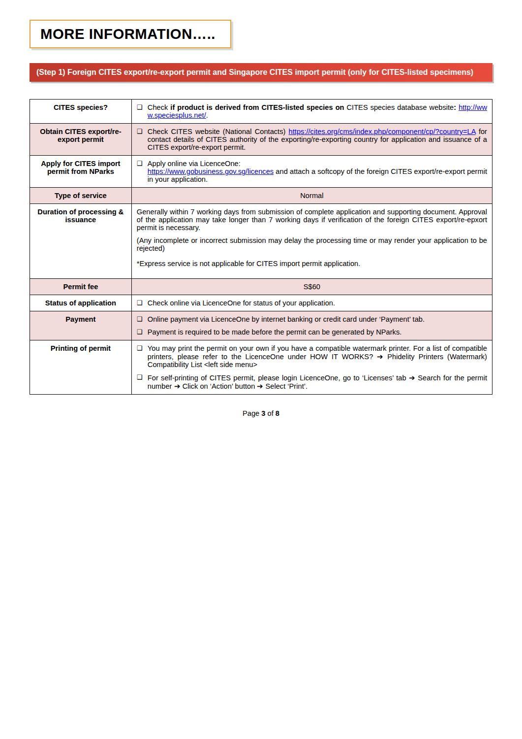MORE INFORMATION…..
(Step 1) Foreign CITES export/re-export permit and Singapore CITES import permit (only for CITES-listed specimens)
| CITES species? | Check if product is derived from CITES-listed species on CITES species database website : http://www.speciesplus.net/ . |
| Obtain CITES export/re-export permit | Check CITES website (National Contacts) https://cites.org/cms/index.php/component/cp/?country=LA for contact details of CITES authority of the exporting/re-exporting country for application and issuance of a CITES export/re-export permit. |
| Apply for CITES import permit from NParks | Apply online via LicenceOne: https://www.gobusiness.gov.sg/licences and attach a softcopy of the foreign CITES export/re-export permit in your application. |
| Type of service | Normal |
| Duration of processing & issuance | Generally within 7 working days from submission of complete application and supporting document. Approval of the application may take longer than 7 working days if verification of the foreign CITES export/re-epxort permit is necessary. (Any incomplete or incorrect submission may delay the processing time or may render your application to be rejected) *Express service is not applicable for CITES import permit application. |
| Permit fee | S$60 |
| Status of application | Check online via LicenceOne for status of your application. |
| Payment | Online payment via LicenceOne by internet banking or credit card under ‘Payment’ tab. Payment is required to be made before the permit can be generated by NParks. |
| Printing of permit | You may print the permit on your own if you have a compatible watermark printer. For a list of compatible printers, please refer to the LicenceOne under HOW IT WORKS? ➔ Phidelity Printers (Watermark) Compatibility List <left side menu> For self-printing of CITES permit, please login LicenceOne, go to ‘Licenses’ tab ➔ Search for the permit number ➔ Click on ‘Action’ button ➔ Select ‘Print’. |
Page 3 of 8